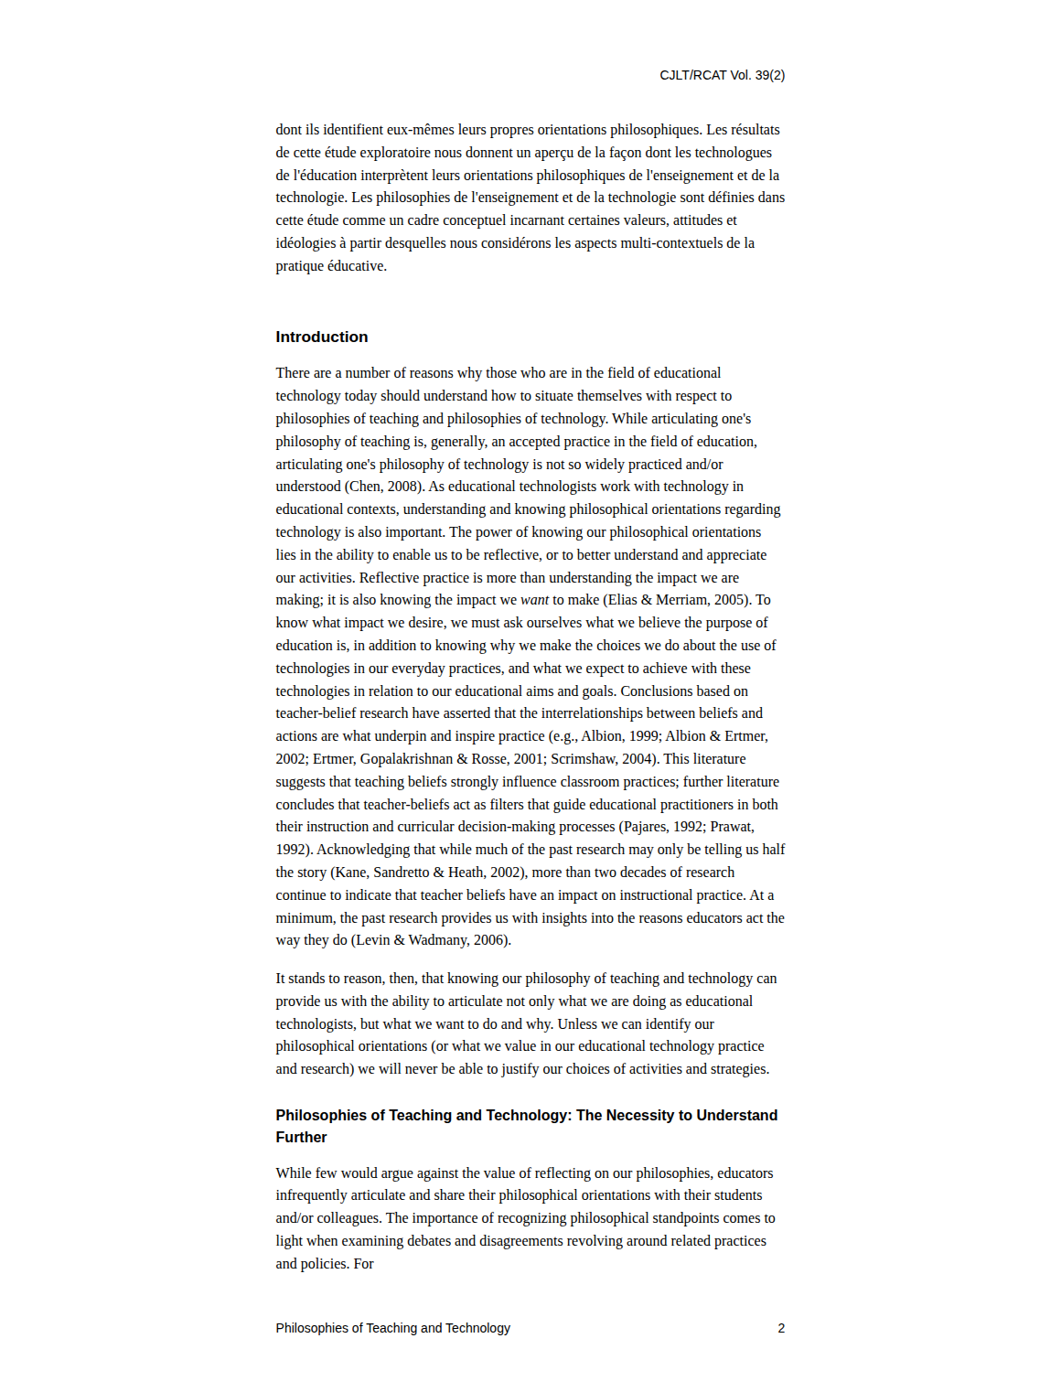CJLT/RCAT Vol. 39(2)
dont ils identifient eux-mêmes leurs propres orientations philosophiques. Les résultats de cette étude exploratoire nous donnent un aperçu de la façon dont les technologues de l'éducation interprètent leurs orientations philosophiques de l'enseignement et de la technologie. Les philosophies de l'enseignement et de la technologie sont définies dans cette étude comme un cadre conceptuel incarnant certaines valeurs, attitudes et idéologies à partir desquelles nous considérons les aspects multi-contextuels de la pratique éducative.
Introduction
There are a number of reasons why those who are in the field of educational technology today should understand how to situate themselves with respect to philosophies of teaching and philosophies of technology. While articulating one's philosophy of teaching is, generally, an accepted practice in the field of education, articulating one's philosophy of technology is not so widely practiced and/or understood (Chen, 2008). As educational technologists work with technology in educational contexts, understanding and knowing philosophical orientations regarding technology is also important. The power of knowing our philosophical orientations lies in the ability to enable us to be reflective, or to better understand and appreciate our activities. Reflective practice is more than understanding the impact we are making; it is also knowing the impact we want to make (Elias & Merriam, 2005). To know what impact we desire, we must ask ourselves what we believe the purpose of education is, in addition to knowing why we make the choices we do about the use of technologies in our everyday practices, and what we expect to achieve with these technologies in relation to our educational aims and goals. Conclusions based on teacher-belief research have asserted that the interrelationships between beliefs and actions are what underpin and inspire practice (e.g., Albion, 1999; Albion & Ertmer, 2002; Ertmer, Gopalakrishnan & Rosse, 2001; Scrimshaw, 2004). This literature suggests that teaching beliefs strongly influence classroom practices; further literature concludes that teacher-beliefs act as filters that guide educational practitioners in both their instruction and curricular decision-making processes (Pajares, 1992; Prawat, 1992). Acknowledging that while much of the past research may only be telling us half the story (Kane, Sandretto & Heath, 2002), more than two decades of research continue to indicate that teacher beliefs have an impact on instructional practice. At a minimum, the past research provides us with insights into the reasons educators act the way they do (Levin & Wadmany, 2006).
It stands to reason, then, that knowing our philosophy of teaching and technology can provide us with the ability to articulate not only what we are doing as educational technologists, but what we want to do and why. Unless we can identify our philosophical orientations (or what we value in our educational technology practice and research) we will never be able to justify our choices of activities and strategies.
Philosophies of Teaching and Technology: The Necessity to Understand Further
While few would argue against the value of reflecting on our philosophies, educators infrequently articulate and share their philosophical orientations with their students and/or colleagues. The importance of recognizing philosophical standpoints comes to light when examining debates and disagreements revolving around related practices and policies. For
Philosophies of Teaching and Technology 2